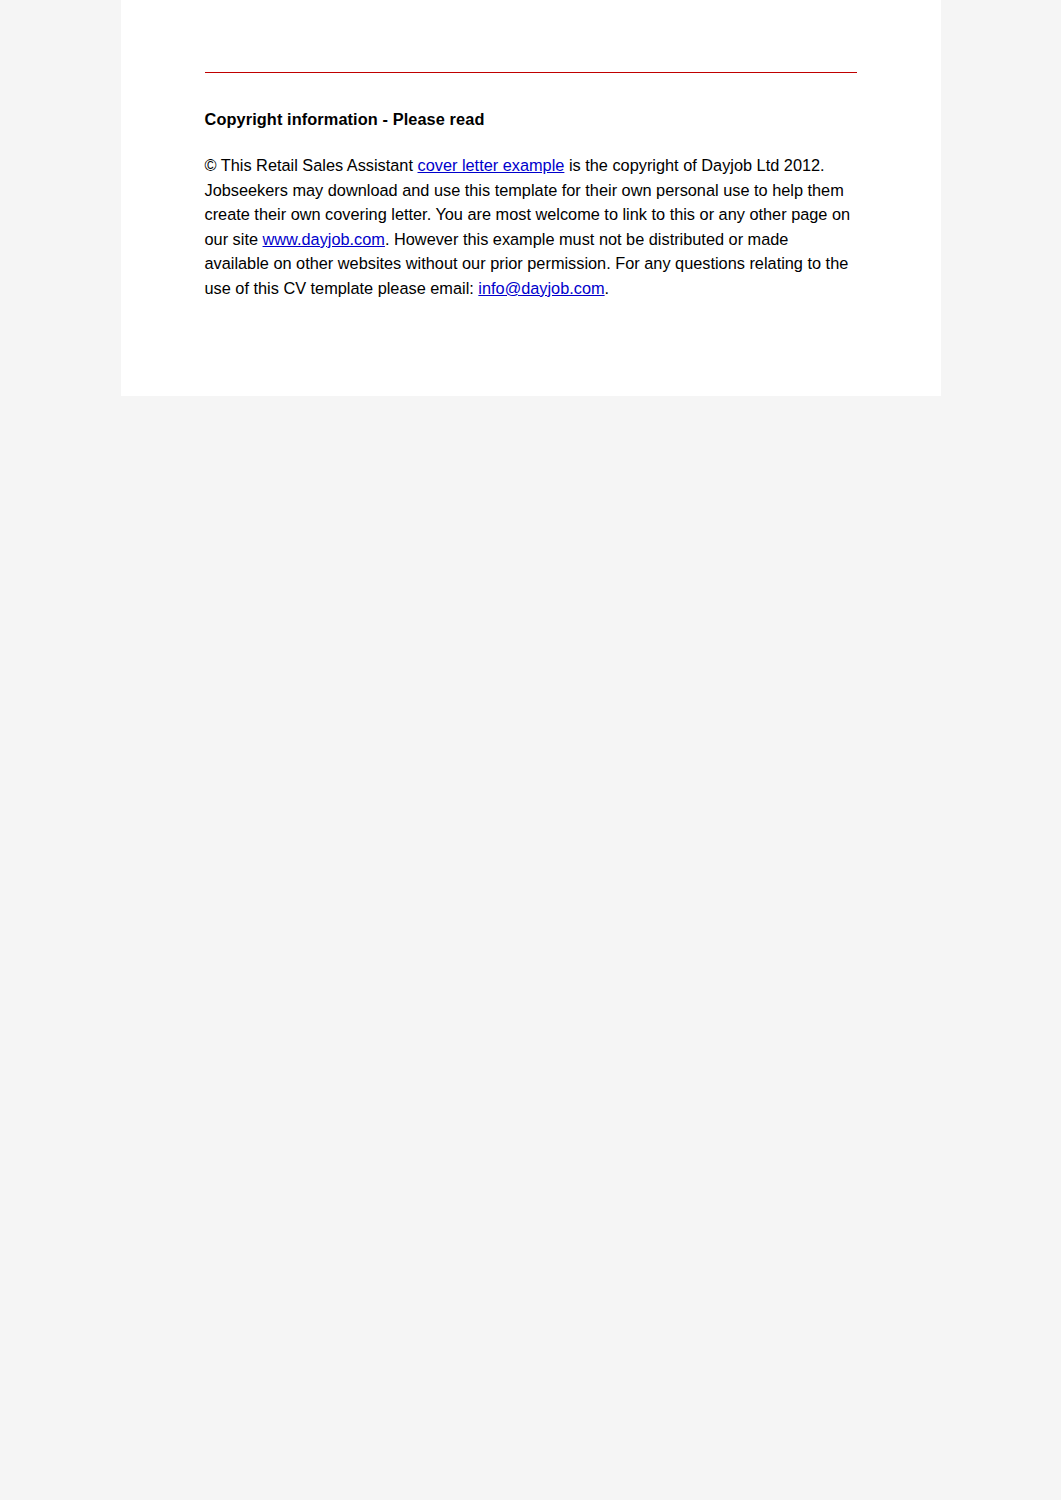Copyright information - Please read
© This Retail Sales Assistant cover letter example is the copyright of Dayjob Ltd 2012. Jobseekers may download and use this template for their own personal use to help them create their own covering letter. You are most welcome to link to this or any other page on our site www.dayjob.com. However this example must not be distributed or made available on other websites without our prior permission. For any questions relating to the use of this CV template please email: info@dayjob.com.